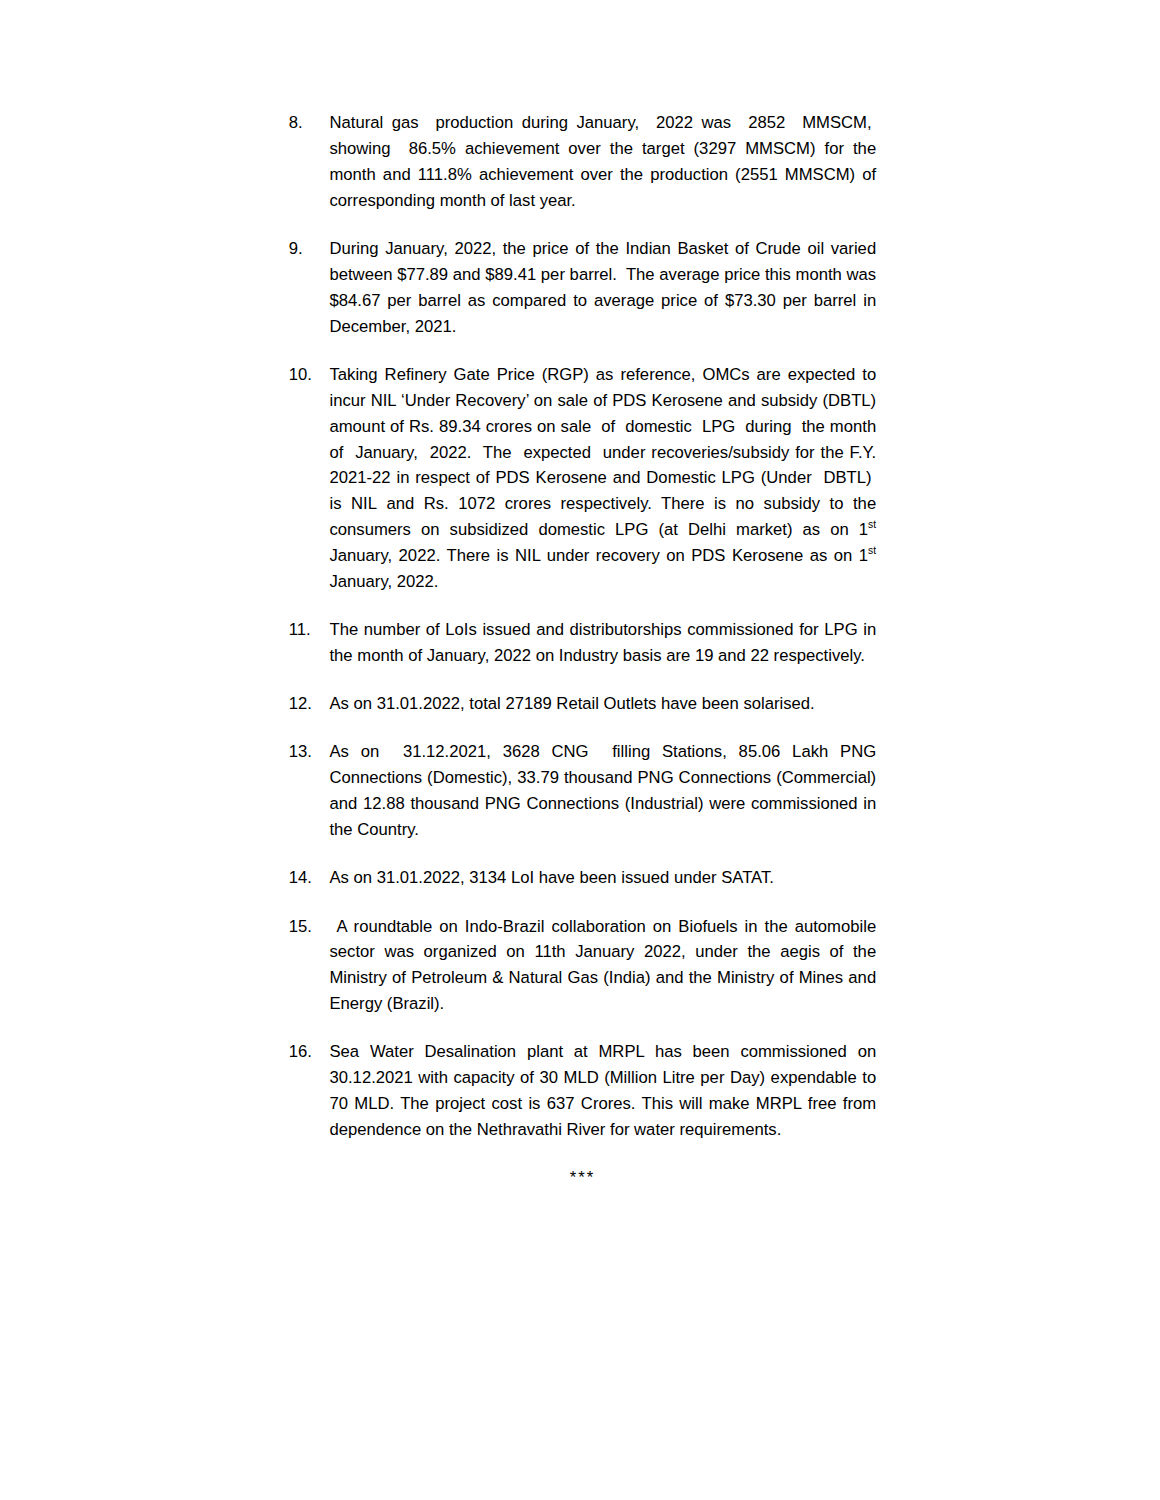8. Natural gas production during January, 2022 was 2852 MMSCM, showing 86.5% achievement over the target (3297 MMSCM) for the month and 111.8% achievement over the production (2551 MMSCM) of corresponding month of last year.
9. During January, 2022, the price of the Indian Basket of Crude oil varied between $77.89 and $89.41 per barrel. The average price this month was $84.67 per barrel as compared to average price of $73.30 per barrel in December, 2021.
10. Taking Refinery Gate Price (RGP) as reference, OMCs are expected to incur NIL ‘Under Recovery’ on sale of PDS Kerosene and subsidy (DBTL) amount of Rs. 89.34 crores on sale of domestic LPG during the month of January, 2022. The expected under recoveries/subsidy for the F.Y. 2021-22 in respect of PDS Kerosene and Domestic LPG (Under DBTL) is NIL and Rs. 1072 crores respectively. There is no subsidy to the consumers on subsidized domestic LPG (at Delhi market) as on 1st January, 2022. There is NIL under recovery on PDS Kerosene as on 1st January, 2022.
11. The number of LoIs issued and distributorships commissioned for LPG in the month of January, 2022 on Industry basis are 19 and 22 respectively.
12. As on 31.01.2022, total 27189 Retail Outlets have been solarised.
13. As on 31.12.2021, 3628 CNG filling Stations, 85.06 Lakh PNG Connections (Domestic), 33.79 thousand PNG Connections (Commercial) and 12.88 thousand PNG Connections (Industrial) were commissioned in the Country.
14. As on 31.01.2022, 3134 LoI have been issued under SATAT.
15. A roundtable on Indo-Brazil collaboration on Biofuels in the automobile sector was organized on 11th January 2022, under the aegis of the Ministry of Petroleum & Natural Gas (India) and the Ministry of Mines and Energy (Brazil).
16. Sea Water Desalination plant at MRPL has been commissioned on 30.12.2021 with capacity of 30 MLD (Million Litre per Day) expendable to 70 MLD. The project cost is 637 Crores. This will make MRPL free from dependence on the Nethravathi River for water requirements.
***